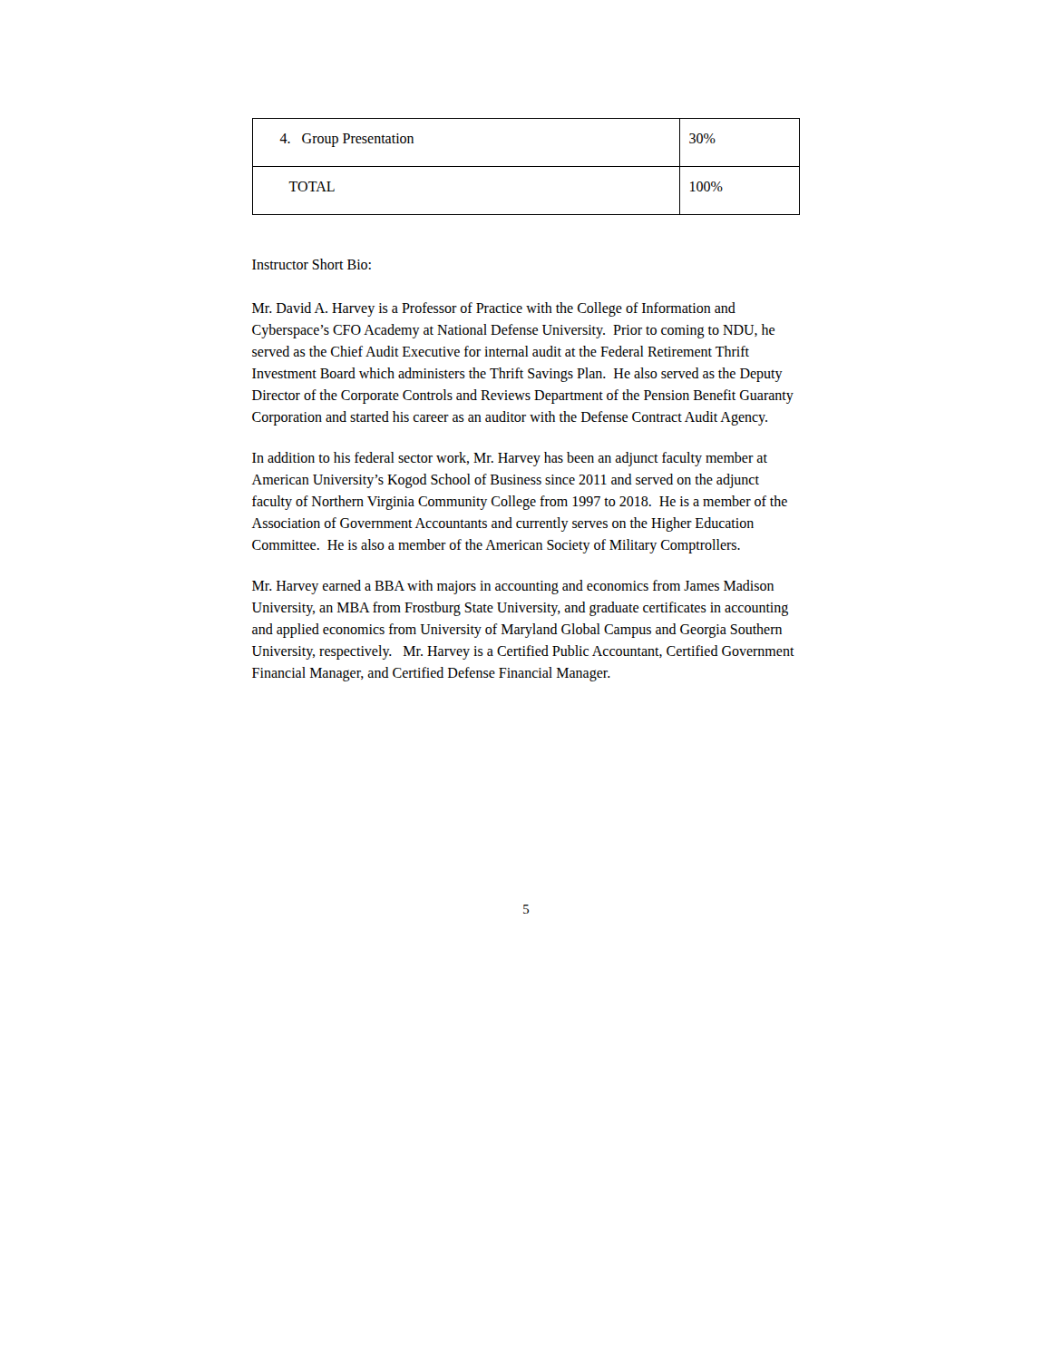| 4. Group Presentation | 30% |
| TOTAL | 100% |
Instructor Short Bio:
Mr. David A. Harvey is a Professor of Practice with the College of Information and Cyberspace’s CFO Academy at National Defense University. Prior to coming to NDU, he served as the Chief Audit Executive for internal audit at the Federal Retirement Thrift Investment Board which administers the Thrift Savings Plan. He also served as the Deputy Director of the Corporate Controls and Reviews Department of the Pension Benefit Guaranty Corporation and started his career as an auditor with the Defense Contract Audit Agency.
In addition to his federal sector work, Mr. Harvey has been an adjunct faculty member at American University’s Kogod School of Business since 2011 and served on the adjunct faculty of Northern Virginia Community College from 1997 to 2018. He is a member of the Association of Government Accountants and currently serves on the Higher Education Committee. He is also a member of the American Society of Military Comptrollers.
Mr. Harvey earned a BBA with majors in accounting and economics from James Madison University, an MBA from Frostburg State University, and graduate certificates in accounting and applied economics from University of Maryland Global Campus and Georgia Southern University, respectively. Mr. Harvey is a Certified Public Accountant, Certified Government Financial Manager, and Certified Defense Financial Manager.
5